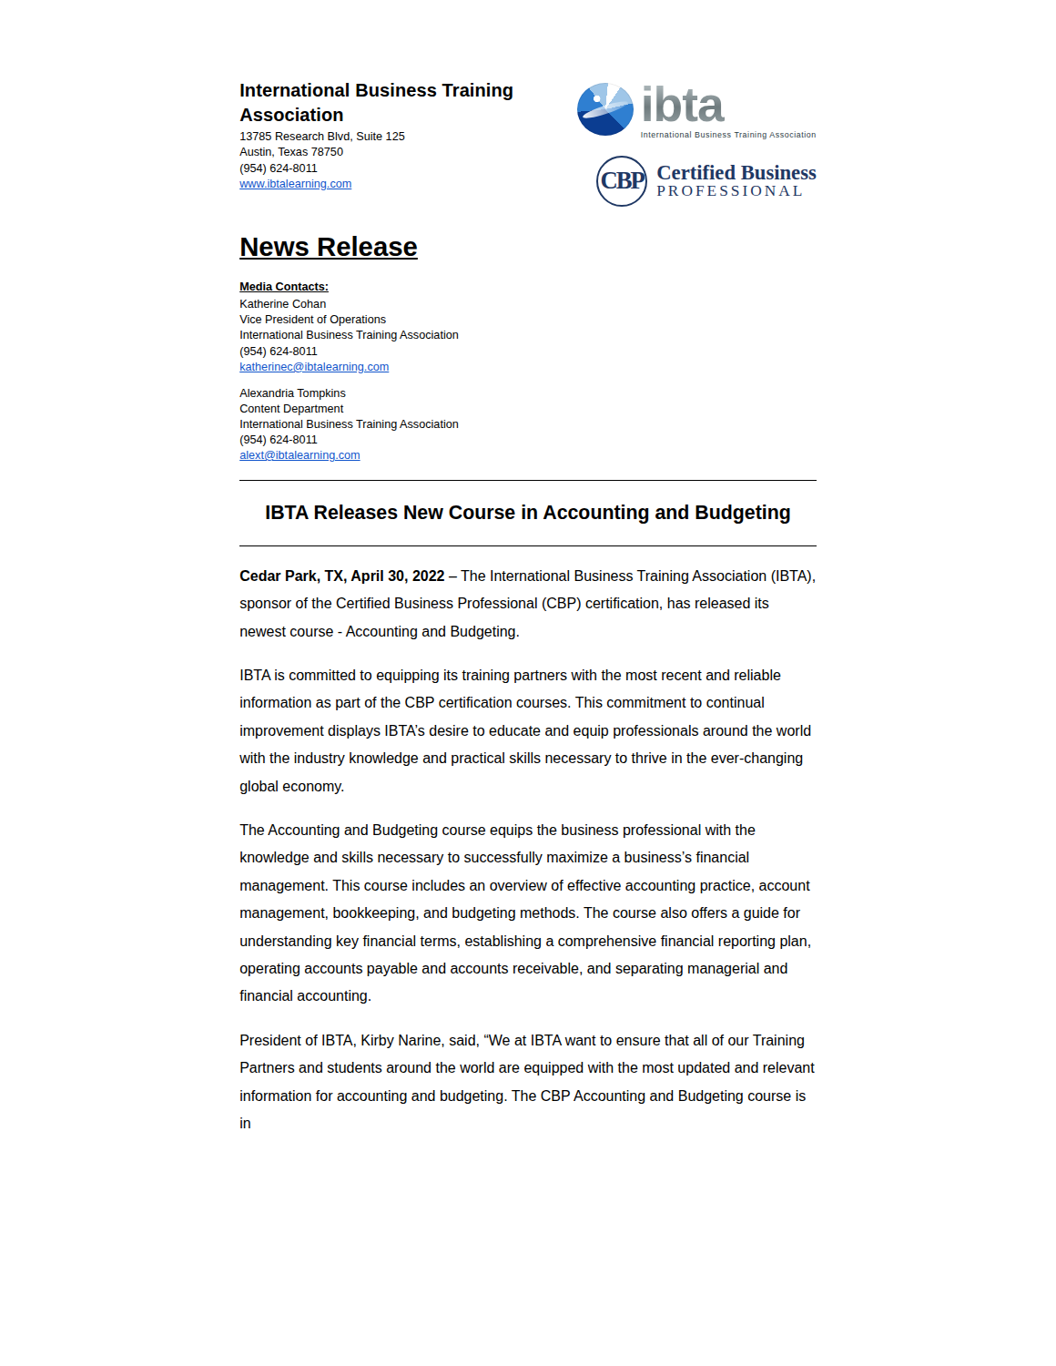International Business Training Association
13785 Research Blvd, Suite 125
Austin, Texas 78750
(954) 624-8011
www.ibtalearning.com
ibta
International Business Training Association
CBP
Certified Business
PROFESSIONAL
News Release
Media Contacts:
Katherine Cohan
Vice President of Operations
International Business Training Association
(954) 624-8011
katherinec@ibtalearning.com
Alexandria Tompkins
Content Department
International Business Training Association
(954) 624-8011
alext@ibtalearning.com
IBTA Releases New Course in Accounting and Budgeting
Cedar Park, TX, April 30, 2022 – The International Business Training Association (IBTA), sponsor of the Certified Business Professional (CBP) certification, has released its newest course - Accounting and Budgeting.
IBTA is committed to equipping its training partners with the most recent and reliable information as part of the CBP certification courses. This commitment to continual improvement displays IBTA’s desire to educate and equip professionals around the world with the industry knowledge and practical skills necessary to thrive in the ever-changing global economy.
The Accounting and Budgeting course equips the business professional with the knowledge and skills necessary to successfully maximize a business’s financial management. This course includes an overview of effective accounting practice, account management, bookkeeping, and budgeting methods. The course also offers a guide for understanding key financial terms, establishing a comprehensive financial reporting plan, operating accounts payable and accounts receivable, and separating managerial and financial accounting.
President of IBTA, Kirby Narine, said, “We at IBTA want to ensure that all of our Training Partners and students around the world are equipped with the most updated and relevant information for accounting and budgeting. The CBP Accounting and Budgeting course is in